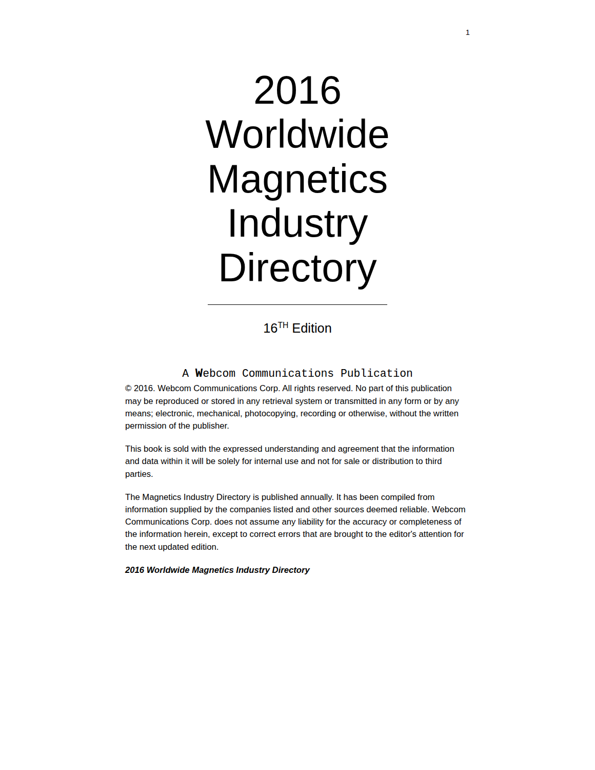1
2016
Worldwide
Magnetics
Industry
Directory
16TH Edition
A Webcom Communications Publication
© 2016. Webcom Communications Corp. All rights reserved. No part of this publication may be reproduced or stored in any retrieval system or transmitted in any form or by any means; electronic, mechanical, photocopying, recording or otherwise, without the written permission of the publisher.
This book is sold with the expressed understanding and agreement that the information and data within it will be solely for internal use and not for sale or distribution to third parties.
The Magnetics Industry Directory is published annually. It has been compiled from information supplied by the companies listed and other sources deemed reliable. Webcom Communications Corp. does not assume any liability for the accuracy or completeness of the information herein, except to correct errors that are brought to the editor's attention for the next updated edition.
2016 Worldwide Magnetics Industry Directory